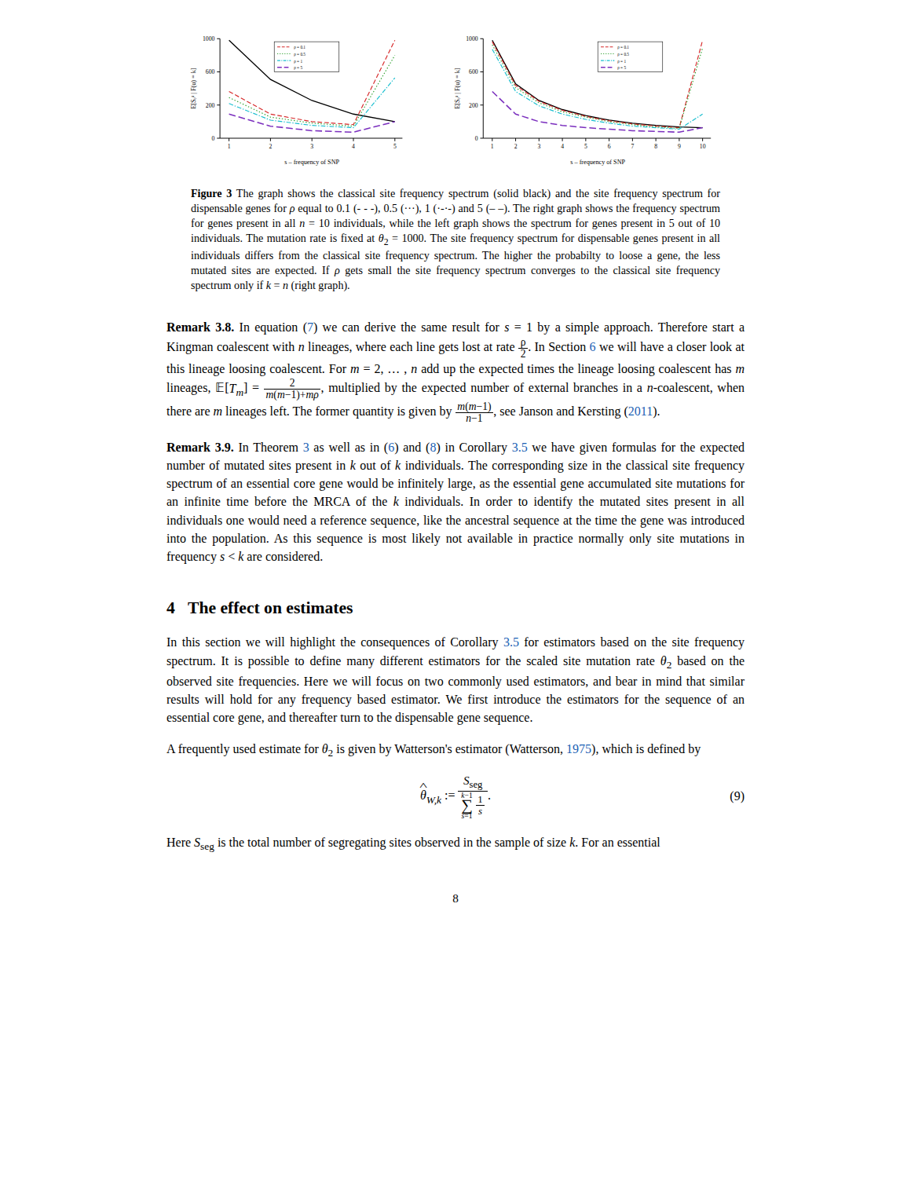0 200 600 1000 E[Sₑᵘ | F(u) = k] 1 2 3 4 5 s – frequency of SNP ρ = 0.1 ρ = 0.5 ρ = 1 ρ = 5
0 200 600 1000 E[Sₑᵘ | F(u) = k] 1 2 3 4 5 6 7 8 9 10 s – frequency of SNP ρ = 0.1 ρ = 0.5 ρ = 1 ρ = 5
Figure 3 The graph shows the classical site frequency spectrum (solid black) and the site frequency spectrum for dispensable genes for ρ equal to 0.1 (- - -), 0.5 (···), 1 (·-·-) and 5 (– –). The right graph shows the frequency spectrum for genes present in all n = 10 individuals, while the left graph shows the spectrum for genes present in 5 out of 10 individuals. The mutation rate is fixed at θ2 = 1000. The site frequency spectrum for dispensable genes present in all individuals differs from the classical site frequency spectrum. The higher the probabilty to loose a gene, the less mutated sites are expected. If ρ gets small the site frequency spectrum converges to the classical site frequency spectrum only if k = n (right graph).
Remark 3.8. In equation (7) we can derive the same result for s = 1 by a simple approach. Therefore start a Kingman coalescent with n lineages, where each line gets lost at rate ρ 2. In Section 6 we will have a closer look at this lineage loosing coalescent. For m = 2, … , n add up the expected times the lineage loosing coalescent has m lineages, 𝔼[Tm] = 2 m(m−1)+mρ, multiplied by the expected number of external branches in a n-coalescent, when there are m lineages left. The former quantity is given by m(m−1) n−1, see Janson and Kersting (2011).
Remark 3.9. In Theorem 3 as well as in (6) and (8) in Corollary 3.5 we have given formulas for the expected number of mutated sites present in k out of k individuals. The corresponding size in the classical site frequency spectrum of an essential core gene would be infinitely large, as the essential gene accumulated site mutations for an infinite time before the MRCA of the k individuals. In order to identify the mutated sites present in all individuals one would need a reference sequence, like the ancestral sequence at the time the gene was introduced into the population. As this sequence is most likely not available in practice normally only site mutations in frequency s < k are considered.
4 The effect on estimates
In this section we will highlight the consequences of Corollary 3.5 for estimators based on the site frequency spectrum. It is possible to define many different estimators for the scaled site mutation rate θ2 based on the observed site frequencies. Here we will focus on two commonly used estimators, and bear in mind that similar results will hold for any frequency based estimator. We first introduce the estimators for the sequence of an essential core gene, and thereafter turn to the dispensable gene sequence.
A frequently used estimate for θ2 is given by Watterson's estimator (Watterson, 1975), which is defined by
θW,k := Sseg k−1∑s=1 1 s . (9)
Here Sseg is the total number of segregating sites observed in the sample of size k. For an essential
8